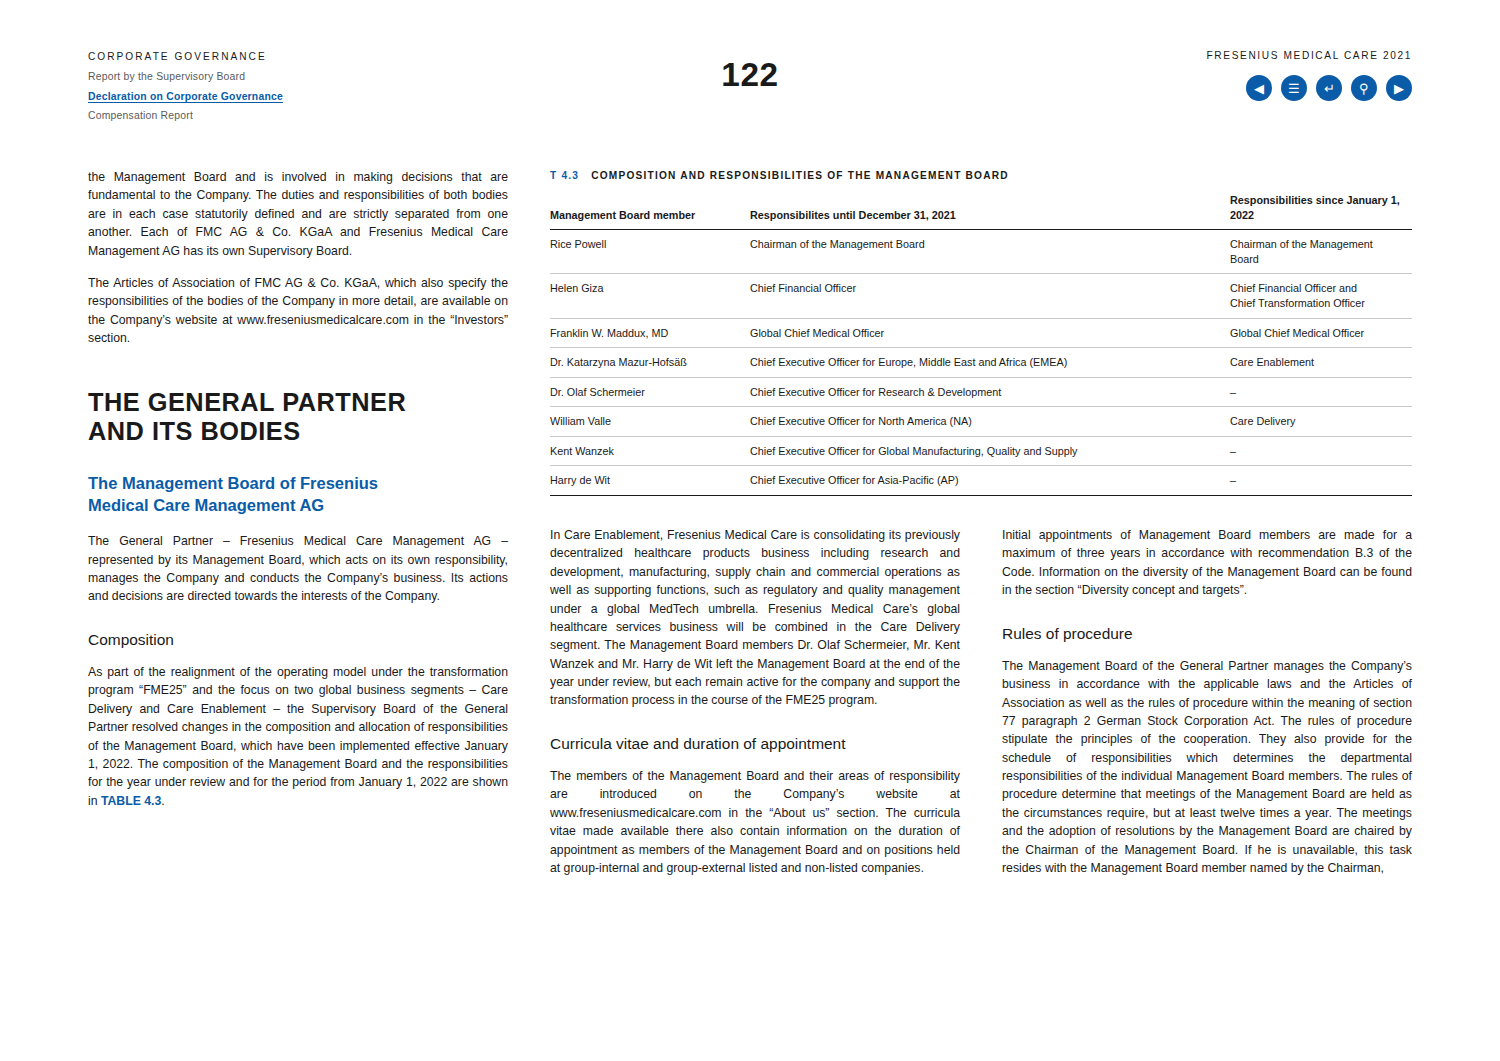CORPORATE GOVERNANCE
Report by the Supervisory Board
Declaration on Corporate Governance
Compensation Report
122
FRESENIUS MEDICAL CARE 2021
◀ ☰ ↵ ⚲ ▶
the Management Board and is involved in making decisions that are fundamental to the Company. The duties and responsibilities of both bodies are in each case statutorily defined and are strictly separated from one another. Each of FMC AG & Co. KGaA and Fresenius Medical Care Management AG has its own Supervisory Board.
The Articles of Association of FMC AG & Co. KGaA, which also specify the responsibilities of the bodies of the Company in more detail, are available on the Company’s website at www.freseniusmedicalcare.com in the “Investors” section.
THE GENERAL PARTNER
AND ITS BODIES
The Management Board of Fresenius
Medical Care Management AG
The General Partner – Fresenius Medical Care Management AG – represented by its Management Board, which acts on its own responsibility, manages the Company and conducts the Company’s business. Its actions and decisions are directed towards the interests of the Company.
Composition
As part of the realignment of the operating model under the transformation program “FME25” and the focus on two global business segments – Care Delivery and Care Enablement – the Supervisory Board of the General Partner resolved changes in the composition and allocation of responsibilities of the Management Board, which have been implemented effective January 1, 2022. The composition of the Management Board and the responsibilities for the year under review and for the period from January 1, 2022 are shown in TABLE 4.3.
T 4.3 COMPOSITION AND RESPONSIBILITIES OF THE MANAGEMENT BOARD
| Management Board member | Responsibilites until December 31, 2021 | Responsibilities since January 1, 2022 |
| --- | --- | --- |
| Rice Powell | Chairman of the Management Board | Chairman of the Management Board |
| Helen Giza | Chief Financial Officer | Chief Financial Officer and Chief Transformation Officer |
| Franklin W. Maddux, MD | Global Chief Medical Officer | Global Chief Medical Officer |
| Dr. Katarzyna Mazur-Hofsäß | Chief Executive Officer for Europe, Middle East and Africa (EMEA) | Care Enablement |
| Dr. Olaf Schermeier | Chief Executive Officer for Research & Development | – |
| William Valle | Chief Executive Officer for North America (NA) | Care Delivery |
| Kent Wanzek | Chief Executive Officer for Global Manufacturing, Quality and Supply | – |
| Harry de Wit | Chief Executive Officer for Asia-Pacific (AP) | – |
In Care Enablement, Fresenius Medical Care is consolidating its previously decentralized healthcare products business including research and development, manufacturing, supply chain and commercial operations as well as supporting functions, such as regulatory and quality management under a global MedTech umbrella. Fresenius Medical Care’s global healthcare services business will be combined in the Care Delivery segment. The Management Board members Dr. Olaf Schermeier, Mr. Kent Wanzek and Mr. Harry de Wit left the Management Board at the end of the year under review, but each remain active for the company and support the transformation process in the course of the FME25 program.
Curricula vitae and duration of appointment
The members of the Management Board and their areas of responsibility are introduced on the Company’s website at www.freseniusmedicalcare.com in the “About us” section. The curricula vitae made available there also contain information on the duration of appointment as members of the Management Board and on positions held at group-internal and group-external listed and non-listed companies.
Initial appointments of Management Board members are made for a maximum of three years in accordance with recommendation B.3 of the Code. Information on the diversity of the Management Board can be found in the section “Diversity concept and targets”.
Rules of procedure
The Management Board of the General Partner manages the Company’s business in accordance with the applicable laws and the Articles of Association as well as the rules of procedure within the meaning of section 77 paragraph 2 German Stock Corporation Act. The rules of procedure stipulate the principles of the cooperation. They also provide for the schedule of responsibilities which determines the departmental responsibilities of the individual Management Board members. The rules of procedure determine that meetings of the Management Board are held as the circumstances require, but at least twelve times a year. The meetings and the adoption of resolutions by the Management Board are chaired by the Chairman of the Management Board. If he is unavailable, this task resides with the Management Board member named by the Chairman,